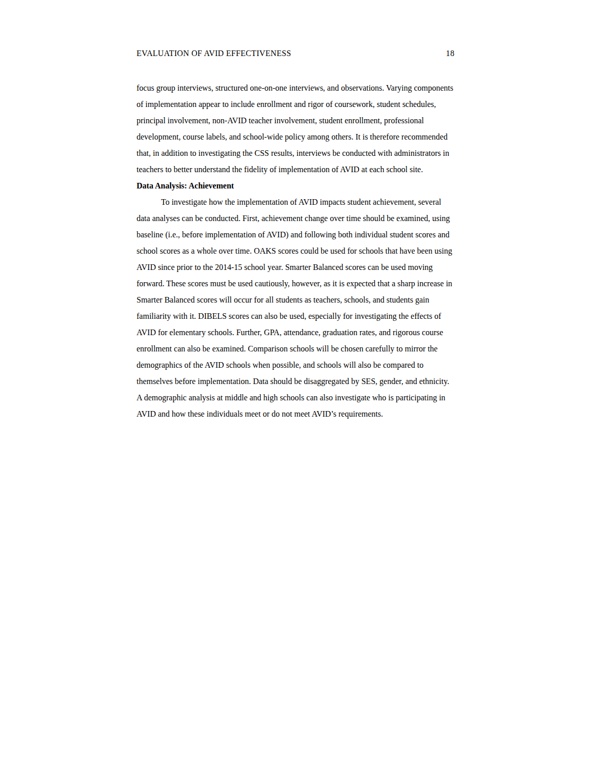Evaluation of AVID Effectiveness 18
focus group interviews, structured one-on-one interviews, and observations. Varying components of implementation appear to include enrollment and rigor of coursework, student schedules, principal involvement, non-AVID teacher involvement, student enrollment, professional development, course labels, and school-wide policy among others. It is therefore recommended that, in addition to investigating the CSS results, interviews be conducted with administrators in teachers to better understand the fidelity of implementation of AVID at each school site.
Data Analysis: Achievement
To investigate how the implementation of AVID impacts student achievement, several data analyses can be conducted. First, achievement change over time should be examined, using baseline (i.e., before implementation of AVID) and following both individual student scores and school scores as a whole over time. OAKS scores could be used for schools that have been using AVID since prior to the 2014-15 school year. Smarter Balanced scores can be used moving forward. These scores must be used cautiously, however, as it is expected that a sharp increase in Smarter Balanced scores will occur for all students as teachers, schools, and students gain familiarity with it. DIBELS scores can also be used, especially for investigating the effects of AVID for elementary schools. Further, GPA, attendance, graduation rates, and rigorous course enrollment can also be examined. Comparison schools will be chosen carefully to mirror the demographics of the AVID schools when possible, and schools will also be compared to themselves before implementation. Data should be disaggregated by SES, gender, and ethnicity. A demographic analysis at middle and high schools can also investigate who is participating in AVID and how these individuals meet or do not meet AVID’s requirements.